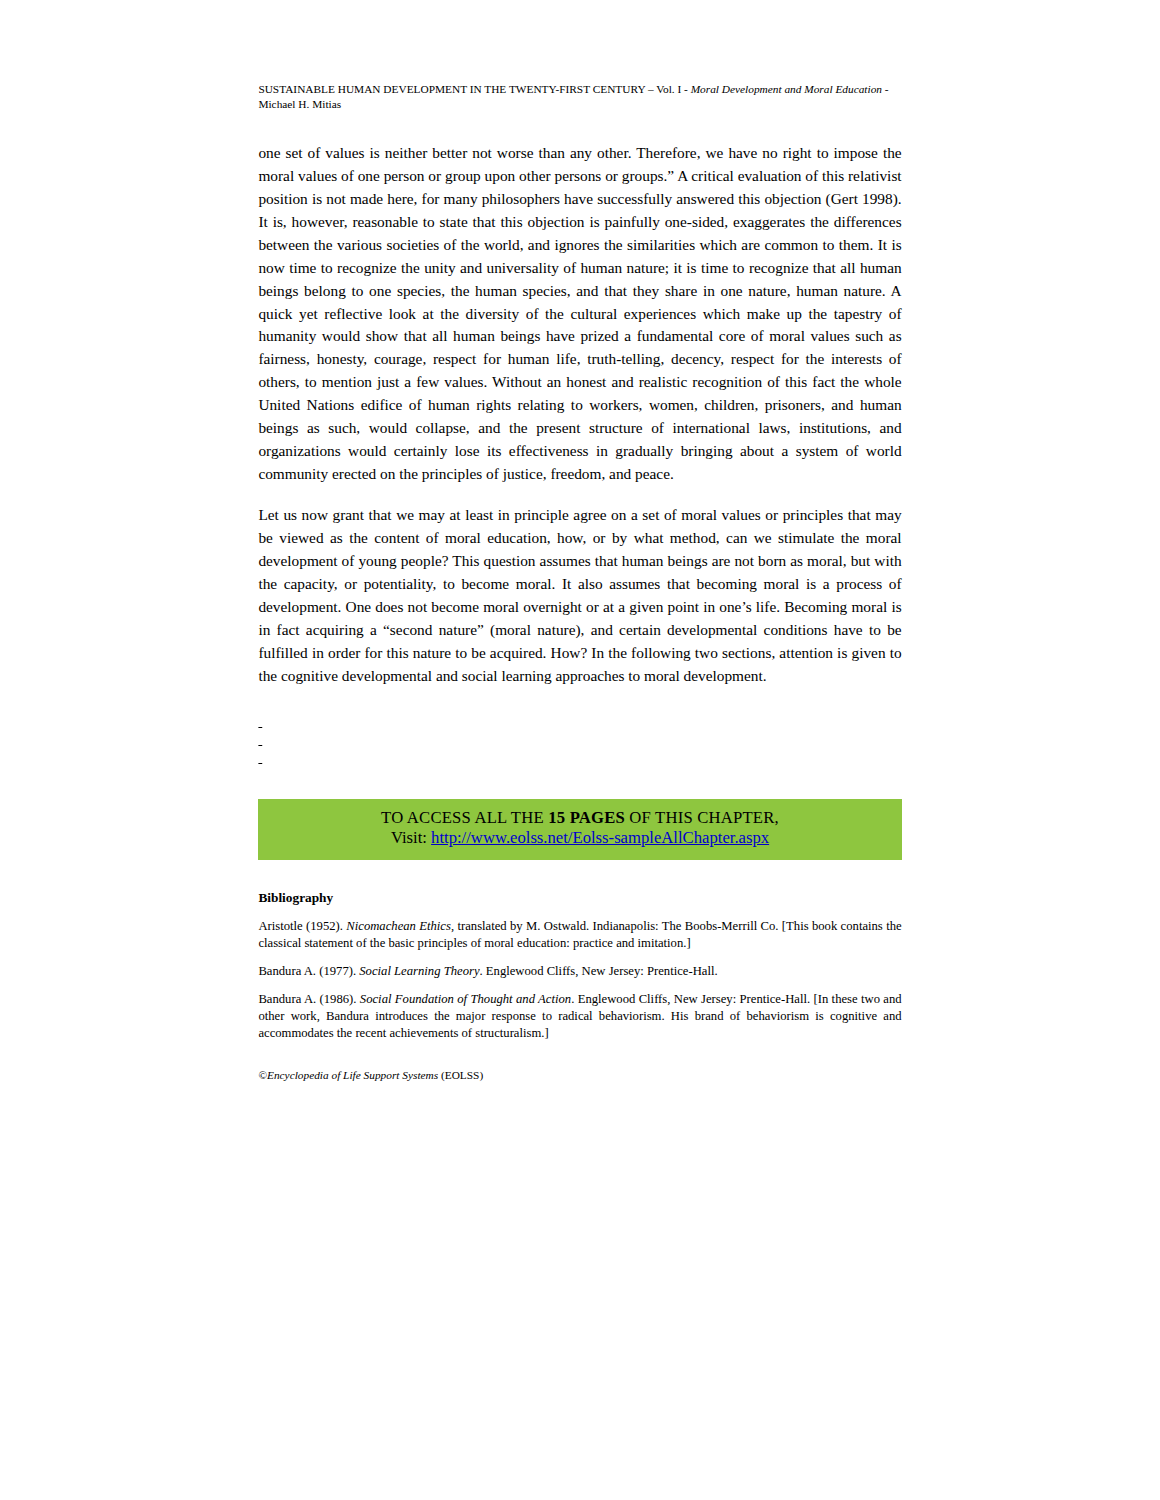SUSTAINABLE HUMAN DEVELOPMENT IN THE TWENTY-FIRST CENTURY – Vol. I - Moral Development and Moral Education - Michael H. Mitias
one set of values is neither better not worse than any other. Therefore, we have no right to impose the moral values of one person or group upon other persons or groups.” A critical evaluation of this relativist position is not made here, for many philosophers have successfully answered this objection (Gert 1998). It is, however, reasonable to state that this objection is painfully one-sided, exaggerates the differences between the various societies of the world, and ignores the similarities which are common to them. It is now time to recognize the unity and universality of human nature; it is time to recognize that all human beings belong to one species, the human species, and that they share in one nature, human nature. A quick yet reflective look at the diversity of the cultural experiences which make up the tapestry of humanity would show that all human beings have prized a fundamental core of moral values such as fairness, honesty, courage, respect for human life, truth-telling, decency, respect for the interests of others, to mention just a few values. Without an honest and realistic recognition of this fact the whole United Nations edifice of human rights relating to workers, women, children, prisoners, and human beings as such, would collapse, and the present structure of international laws, institutions, and organizations would certainly lose its effectiveness in gradually bringing about a system of world community erected on the principles of justice, freedom, and peace.
Let us now grant that we may at least in principle agree on a set of moral values or principles that may be viewed as the content of moral education, how, or by what method, can we stimulate the moral development of young people? This question assumes that human beings are not born as moral, but with the capacity, or potentiality, to become moral. It also assumes that becoming moral is a process of development. One does not become moral overnight or at a given point in one’s life. Becoming moral is in fact acquiring a “second nature” (moral nature), and certain developmental conditions have to be fulfilled in order for this nature to be acquired. How? In the following two sections, attention is given to the cognitive developmental and social learning approaches to moral development.
TO ACCESS ALL THE 15 PAGES OF THIS CHAPTER,
Visit: http://www.eolss.net/Eolss-sampleAllChapter.aspx
Bibliography
Aristotle (1952). Nicomachean Ethics, translated by M. Ostwald. Indianapolis: The Boobs-Merrill Co. [This book contains the classical statement of the basic principles of moral education: practice and imitation.]
Bandura A. (1977). Social Learning Theory. Englewood Cliffs, New Jersey: Prentice-Hall.
Bandura A. (1986). Social Foundation of Thought and Action. Englewood Cliffs, New Jersey: Prentice-Hall. [In these two and other work, Bandura introduces the major response to radical behaviorism. His brand of behaviorism is cognitive and accommodates the recent achievements of structuralism.]
©Encyclopedia of Life Support Systems (EOLSS)